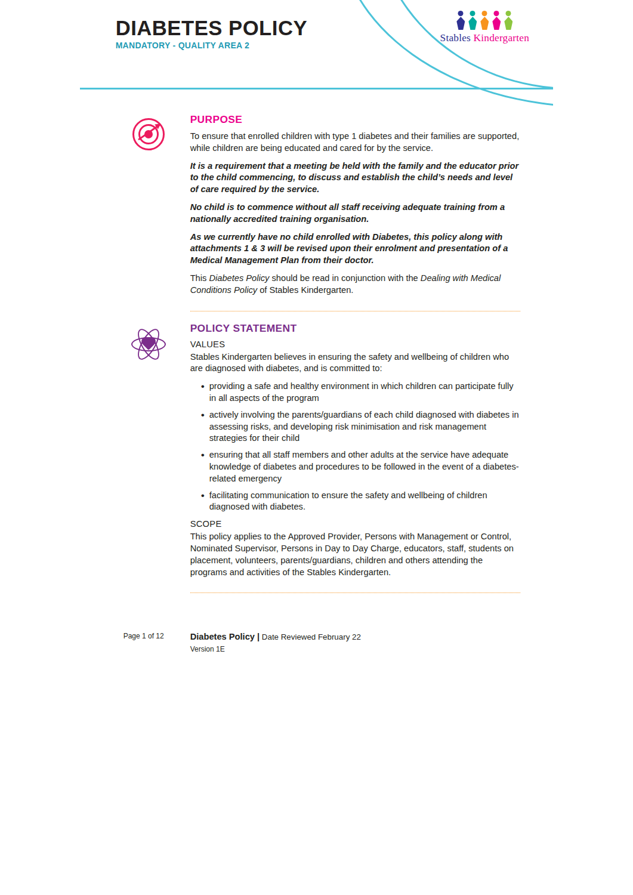Stables Kindergarten
DIABETES POLICY
MANDATORY - QUALITY AREA 2
PURPOSE
To ensure that enrolled children with type 1 diabetes and their families are supported, while children are being educated and cared for by the service.
It is a requirement that a meeting be held with the family and the educator prior to the child commencing, to discuss and establish the child’s needs and level of care required by the service.
No child is to commence without all staff receiving adequate training from a nationally accredited training organisation.
As we currently have no child enrolled with Diabetes, this policy along with attachments 1 & 3 will be revised upon their enrolment and presentation of a Medical Management Plan from their doctor.
This Diabetes Policy should be read in conjunction with the Dealing with Medical Conditions Policy of Stables Kindergarten.
POLICY STATEMENT
VALUES
Stables Kindergarten believes in ensuring the safety and wellbeing of children who are diagnosed with diabetes, and is committed to:
providing a safe and healthy environment in which children can participate fully in all aspects of the program
actively involving the parents/guardians of each child diagnosed with diabetes in assessing risks, and developing risk minimisation and risk management strategies for their child
ensuring that all staff members and other adults at the service have adequate knowledge of diabetes and procedures to be followed in the event of a diabetes-related emergency
facilitating communication to ensure the safety and wellbeing of children diagnosed with diabetes.
SCOPE
This policy applies to the Approved Provider, Persons with Management or Control, Nominated Supervisor, Persons in Day to Day Charge, educators, staff, students on placement, volunteers, parents/guardians, children and others attending the programs and activities of the Stables Kindergarten.
Page 1 of 12
Diabetes Policy | Date Reviewed February 22
Version 1E